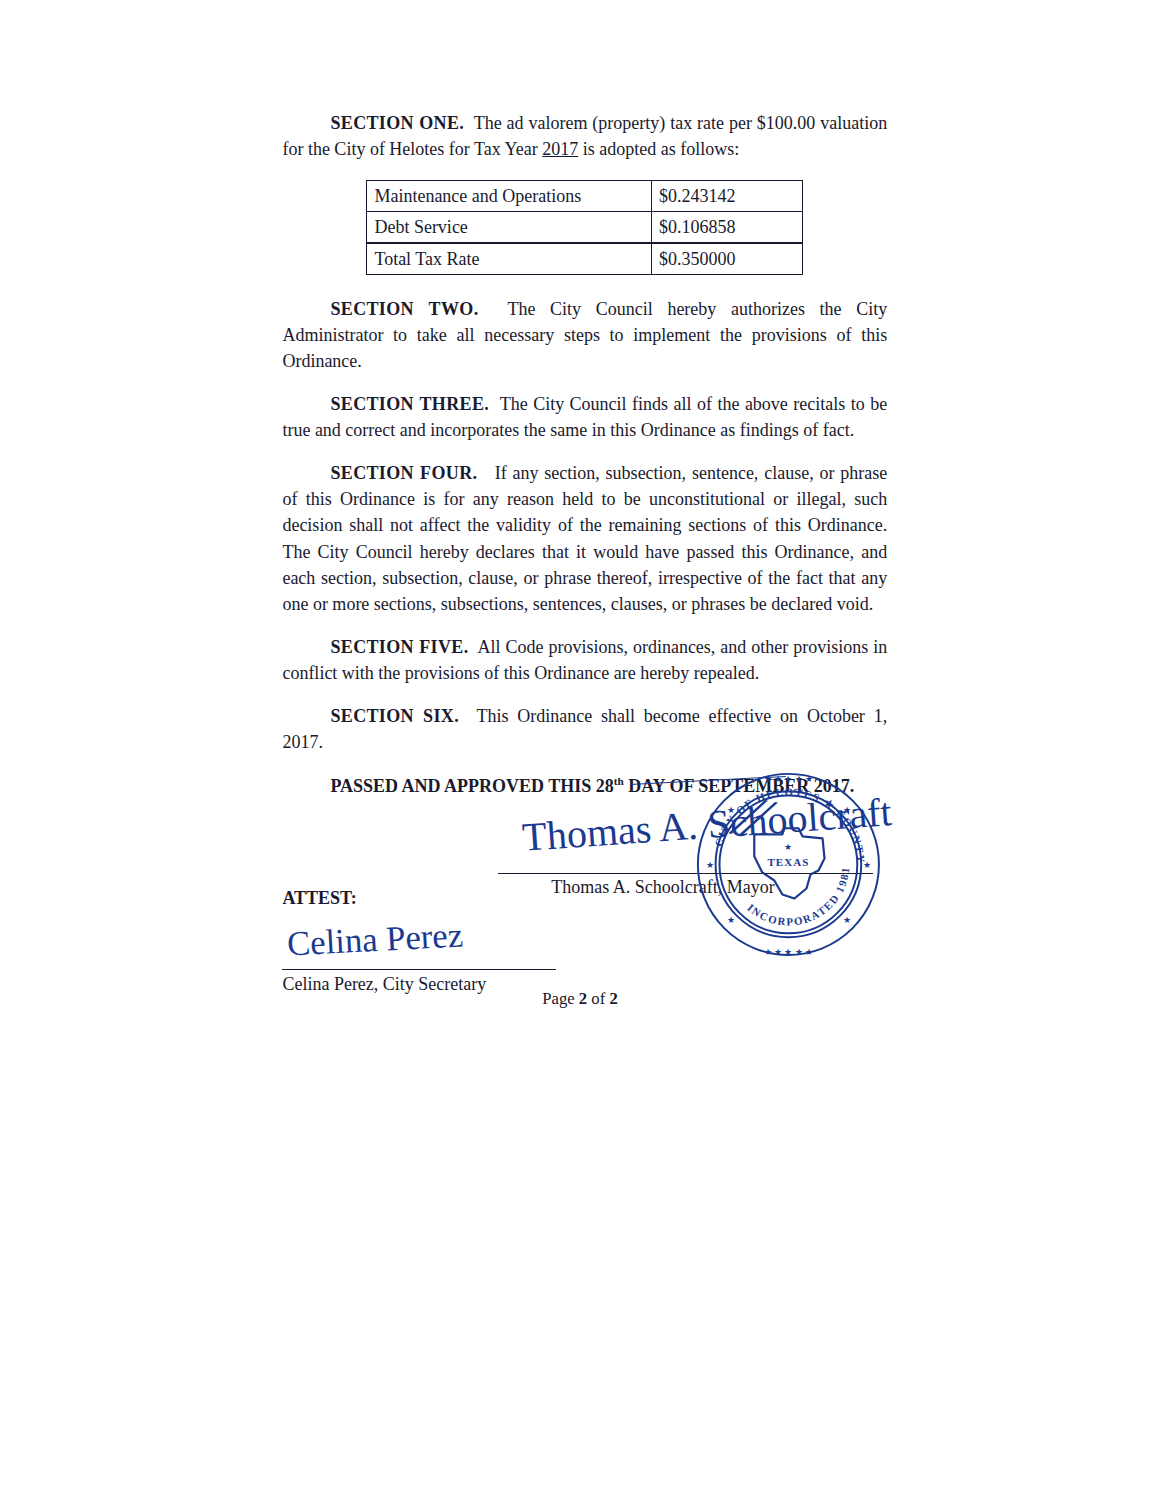SECTION ONE. The ad valorem (property) tax rate per $100.00 valuation for the City of Helotes for Tax Year 2017 is adopted as follows:
| Maintenance and Operations | $0.243142 |
| Debt Service | $0.106858 |
| Total Tax Rate | $0.350000 |
SECTION TWO. The City Council hereby authorizes the City Administrator to take all necessary steps to implement the provisions of this Ordinance.
SECTION THREE. The City Council finds all of the above recitals to be true and correct and incorporates the same in this Ordinance as findings of fact.
SECTION FOUR. If any section, subsection, sentence, clause, or phrase of this Ordinance is for any reason held to be unconstitutional or illegal, such decision shall not affect the validity of the remaining sections of this Ordinance. The City Council hereby declares that it would have passed this Ordinance, and each section, subsection, clause, or phrase thereof, irrespective of the fact that any one or more sections, subsections, sentences, clauses, or phrases be declared void.
SECTION FIVE. All Code provisions, ordinances, and other provisions in conflict with the provisions of this Ordinance are hereby repealed.
SECTION SIX. This Ordinance shall become effective on October 1, 2017.
PASSED AND APPROVED THIS 28th DAY OF SEPTEMBER 2017.
Thomas A. Schoolcraft ⁄⁄
Thomas A. Schoolcraft, Mayor
ATTEST:
Celina Perez
Celina Perez, City Secretary
CITY OF HELOTES ★ COUNTY OF BEXAR INCORPORATED 1981 ★ ★ ★ ★ ★ ★ ★ ★ ★ ★ ★ ★ ★ ★ ★ ★ TEXAS ★
Page 2 of 2